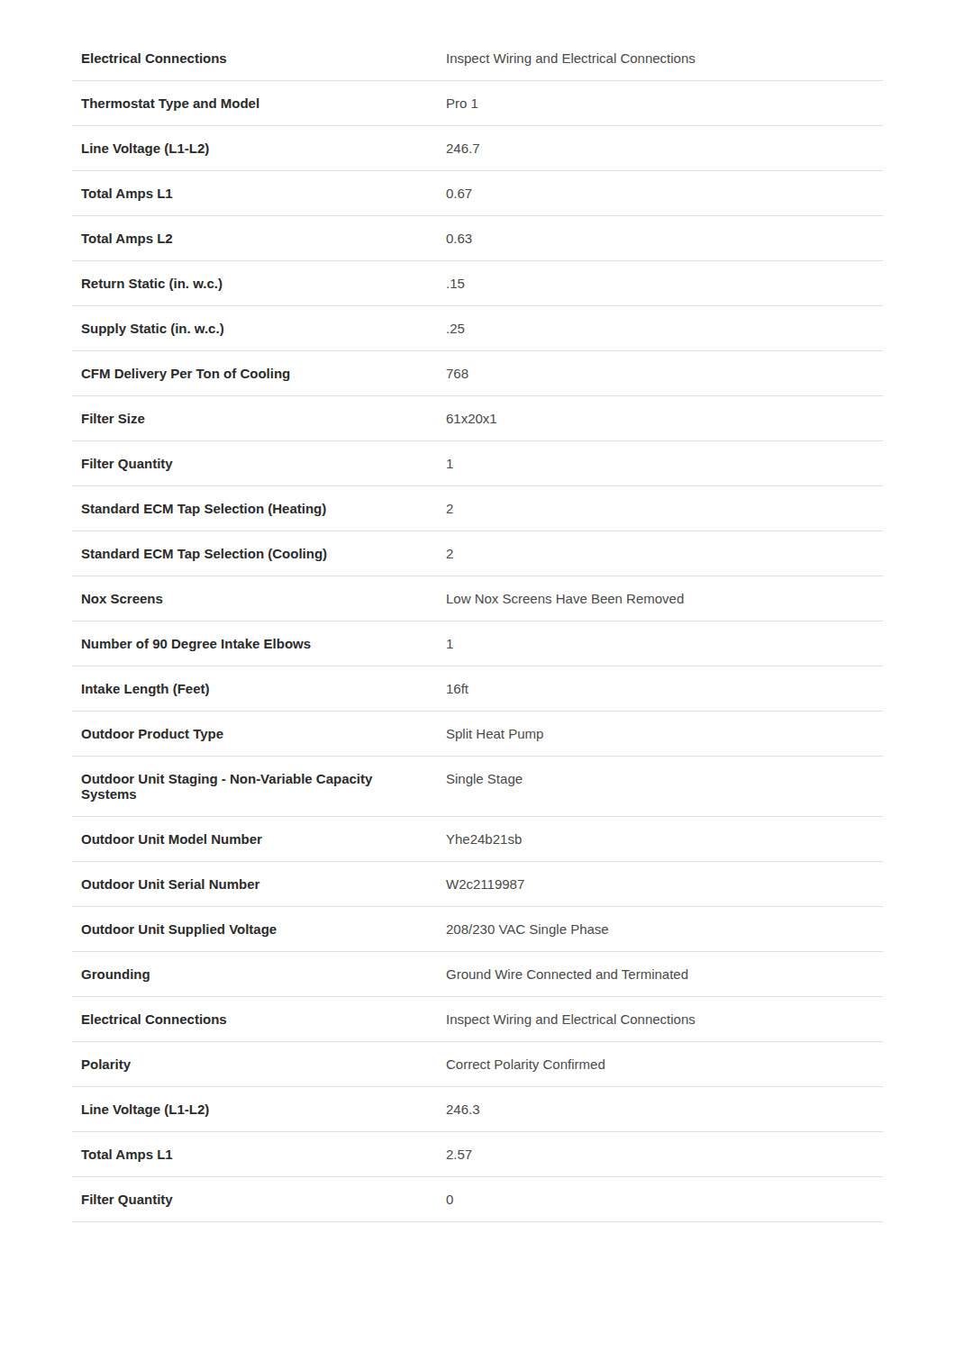| Electrical Connections | Inspect Wiring and Electrical Connections |
| Thermostat Type and Model | Pro 1 |
| Line Voltage (L1-L2) | 246.7 |
| Total Amps L1 | 0.67 |
| Total Amps L2 | 0.63 |
| Return Static (in. w.c.) | .15 |
| Supply Static (in. w.c.) | .25 |
| CFM Delivery Per Ton of Cooling | 768 |
| Filter Size | 61x20x1 |
| Filter Quantity | 1 |
| Standard ECM Tap Selection (Heating) | 2 |
| Standard ECM Tap Selection (Cooling) | 2 |
| Nox Screens | Low Nox Screens Have Been Removed |
| Number of 90 Degree Intake Elbows | 1 |
| Intake Length (Feet) | 16ft |
| Outdoor Product Type | Split Heat Pump |
| Outdoor Unit Staging - Non-Variable Capacity Systems | Single Stage |
| Outdoor Unit Model Number | Yhe24b21sb |
| Outdoor Unit Serial Number | W2c2119987 |
| Outdoor Unit Supplied Voltage | 208/230 VAC Single Phase |
| Grounding | Ground Wire Connected and Terminated |
| Electrical Connections | Inspect Wiring and Electrical Connections |
| Polarity | Correct Polarity Confirmed |
| Line Voltage (L1-L2) | 246.3 |
| Total Amps L1 | 2.57 |
| Filter Quantity | 0 |